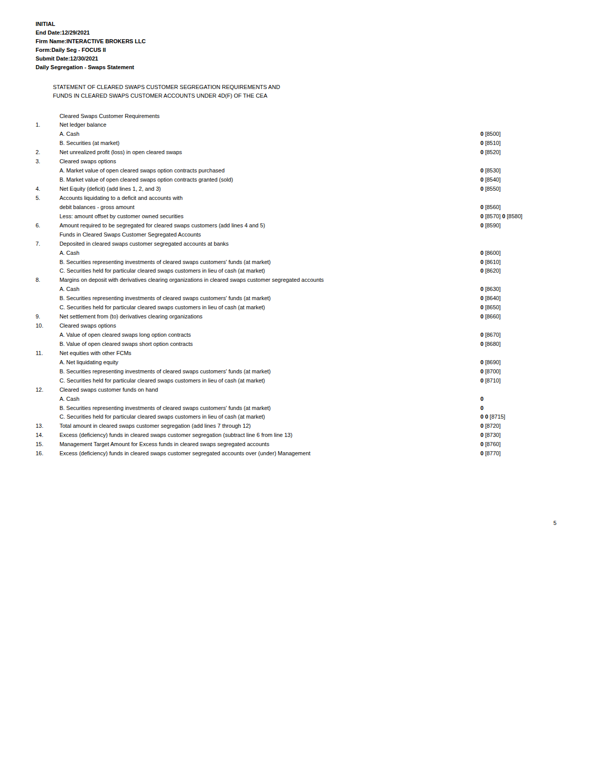INITIAL
End Date:12/29/2021
Firm Name:INTERACTIVE BROKERS LLC
Form:Daily Seg - FOCUS II
Submit Date:12/30/2021
Daily Segregation - Swaps Statement
STATEMENT OF CLEARED SWAPS CUSTOMER SEGREGATION REQUIREMENTS AND
FUNDS IN CLEARED SWAPS CUSTOMER ACCOUNTS UNDER 4D(F) OF THE CEA
| | Cleared Swaps Customer Requirements | |
| 1. | Net ledger balance | |
| | A. Cash | 0 [8500] |
| | B. Securities (at market) | 0 [8510] |
| 2. | Net unrealized profit (loss) in open cleared swaps | 0 [8520] |
| 3. | Cleared swaps options | |
| | A. Market value of open cleared swaps option contracts purchased | 0 [8530] |
| | B. Market value of open cleared swaps option contracts granted (sold) | 0 [8540] |
| 4. | Net Equity (deficit) (add lines 1, 2, and 3) | 0 [8550] |
| 5. | Accounts liquidating to a deficit and accounts with | |
| | debit balances - gross amount | 0 [8560] |
| | Less: amount offset by customer owned securities | 0 [8570] 0 [8580] |
| 6. | Amount required to be segregated for cleared swaps customers (add lines 4 and 5) | 0 [8590] |
| | Funds in Cleared Swaps Customer Segregated Accounts | |
| 7. | Deposited in cleared swaps customer segregated accounts at banks | |
| | A. Cash | 0 [8600] |
| | B. Securities representing investments of cleared swaps customers' funds (at market) | 0 [8610] |
| | C. Securities held for particular cleared swaps customers in lieu of cash (at market) | 0 [8620] |
| 8. | Margins on deposit with derivatives clearing organizations in cleared swaps customer segregated accounts | |
| | A. Cash | 0 [8630] |
| | B. Securities representing investments of cleared swaps customers' funds (at market) | 0 [8640] |
| | C. Securities held for particular cleared swaps customers in lieu of cash (at market) | 0 [8650] |
| 9. | Net settlement from (to) derivatives clearing organizations | 0 [8660] |
| 10. | Cleared swaps options | |
| | A. Value of open cleared swaps long option contracts | 0 [8670] |
| | B. Value of open cleared swaps short option contracts | 0 [8680] |
| 11. | Net equities with other FCMs | |
| | A. Net liquidating equity | 0 [8690] |
| | B. Securities representing investments of cleared swaps customers' funds (at market) | 0 [8700] |
| | C. Securities held for particular cleared swaps customers in lieu of cash (at market) | 0 [8710] |
| 12. | Cleared swaps customer funds on hand | |
| | A. Cash | 0 |
| | B. Securities representing investments of cleared swaps customers' funds (at market) | 0 |
| | C. Securities held for particular cleared swaps customers in lieu of cash (at market) | 0 0 [8715] |
| 13. | Total amount in cleared swaps customer segregation (add lines 7 through 12) | 0 [8720] |
| 14. | Excess (deficiency) funds in cleared swaps customer segregation (subtract line 6 from line 13) | 0 [8730] |
| 15. | Management Target Amount for Excess funds in cleared swaps segregated accounts | 0 [8760] |
| 16. | Excess (deficiency) funds in cleared swaps customer segregated accounts over (under) Management | 0 [8770] |
5